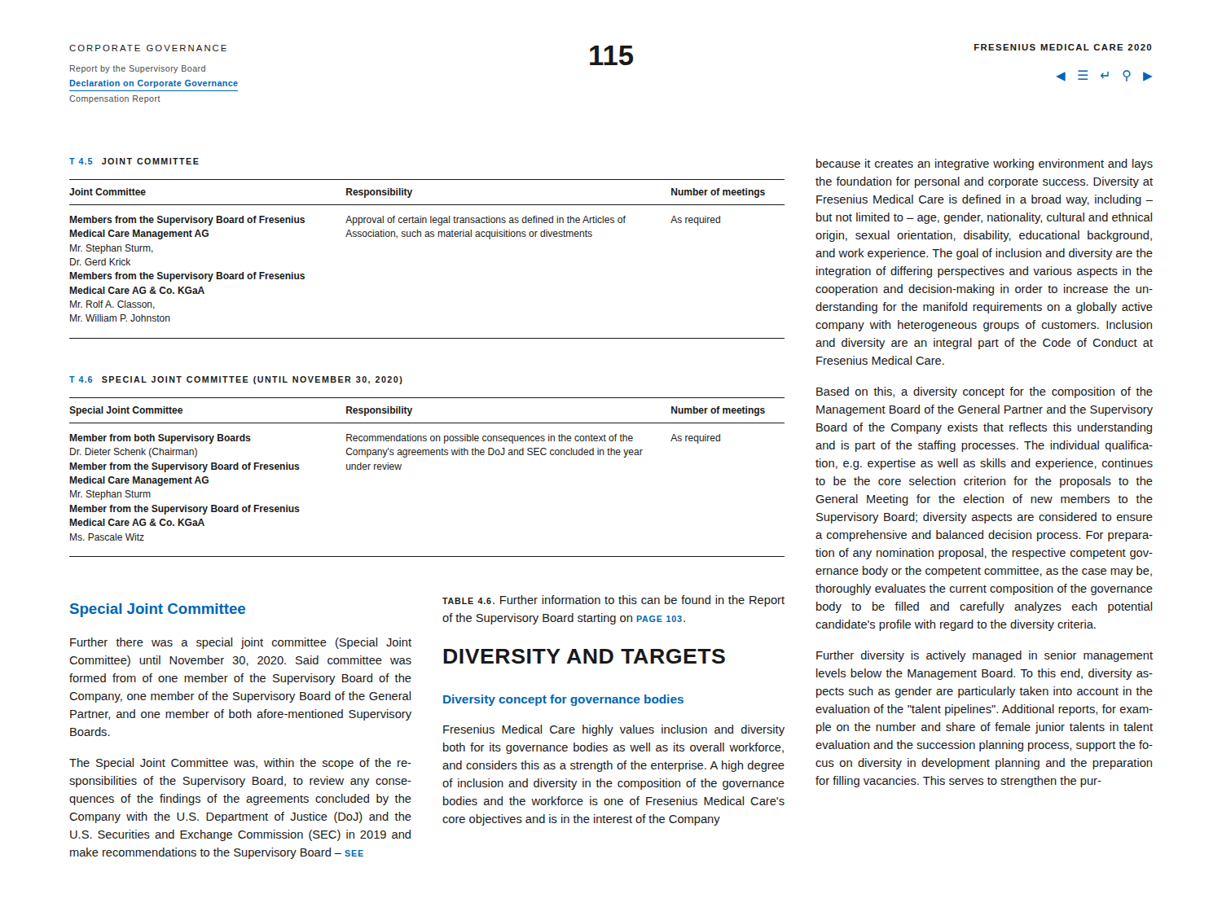CORPORATE GOVERNANCE
Report by the Supervisory Board
Declaration on Corporate Governance
Compensation Report
115
FRESENIUS MEDICAL CARE 2020
◀ ☰ ↵ ⚲ ▶
T 4.5 JOINT COMMITTEE
| Joint Committee | Responsibility | Number of meetings |
| --- | --- | --- |
| Members from the Supervisory Board of Fresenius Medical Care Management AG Mr. Stephan Sturm, Dr. Gerd Krick Members from the Supervisory Board of Fresenius Medical Care AG & Co. KGaA Mr. Rolf A. Classon, Mr. William P. Johnston | Approval of certain legal transactions as defined in the Articles of Association, such as material acquisitions or divestments | As required |
T 4.6 SPECIAL JOINT COMMITTEE (UNTIL NOVEMBER 30, 2020)
| Special Joint Committee | Responsibility | Number of meetings |
| --- | --- | --- |
| Member from both Supervisory Boards Dr. Dieter Schenk (Chairman) Member from the Supervisory Board of Fresenius Medical Care Management AG Mr. Stephan Sturm Member from the Supervisory Board of Fresenius Medical Care AG & Co. KGaA Ms. Pascale Witz | Recommendations on possible consequences in the context of the Company's agreements with the DoJ and SEC concluded in the year under review | As required |
Special Joint Committee
Further there was a special joint committee (Special Joint Committee) until November 30, 2020. Said committee was formed from of one member of the Supervisory Board of the Company, one member of the Supervisory Board of the General Partner, and one member of both afore-mentioned Supervisory Boards.
The Special Joint Committee was, within the scope of the responsibilities of the Supervisory Board, to review any consequences of the findings of the agreements concluded by the Company with the U.S. Department of Justice (DoJ) and the U.S. Securities and Exchange Commission (SEC) in 2019 and make recommendations to the Supervisory Board – SEE
TABLE 4.6. Further information to this can be found in the Report of the Supervisory Board starting on PAGE 103.
DIVERSITY AND TARGETS
Diversity concept for governance bodies
Fresenius Medical Care highly values inclusion and diversity both for its governance bodies as well as its overall workforce, and considers this as a strength of the enterprise. A high degree of inclusion and diversity in the composition of the governance bodies and the workforce is one of Fresenius Medical Care's core objectives and is in the interest of the Company
because it creates an integrative working environment and lays the foundation for personal and corporate success. Diversity at Fresenius Medical Care is defined in a broad way, including – but not limited to – age, gender, nationality, cultural and ethnical origin, sexual orientation, disability, educational background, and work experience. The goal of inclusion and diversity are the integration of differing perspectives and various aspects in the cooperation and decision-making in order to increase the understanding for the manifold requirements on a globally active company with heterogeneous groups of customers. Inclusion and diversity are an integral part of the Code of Conduct at Fresenius Medical Care.
Based on this, a diversity concept for the composition of the Management Board of the General Partner and the Supervisory Board of the Company exists that reflects this understanding and is part of the staffing processes. The individual qualification, e.g. expertise as well as skills and experience, continues to be the core selection criterion for the proposals to the General Meeting for the election of new members to the Supervisory Board; diversity aspects are considered to ensure a comprehensive and balanced decision process. For preparation of any nomination proposal, the respective competent governance body or the competent committee, as the case may be, thoroughly evaluates the current composition of the governance body to be filled and carefully analyzes each potential candidate's profile with regard to the diversity criteria.
Further diversity is actively managed in senior management levels below the Management Board. To this end, diversity aspects such as gender are particularly taken into account in the evaluation of the "talent pipelines". Additional reports, for example on the number and share of female junior talents in talent evaluation and the succession planning process, support the focus on diversity in development planning and the preparation for filling vacancies. This serves to strengthen the pur-